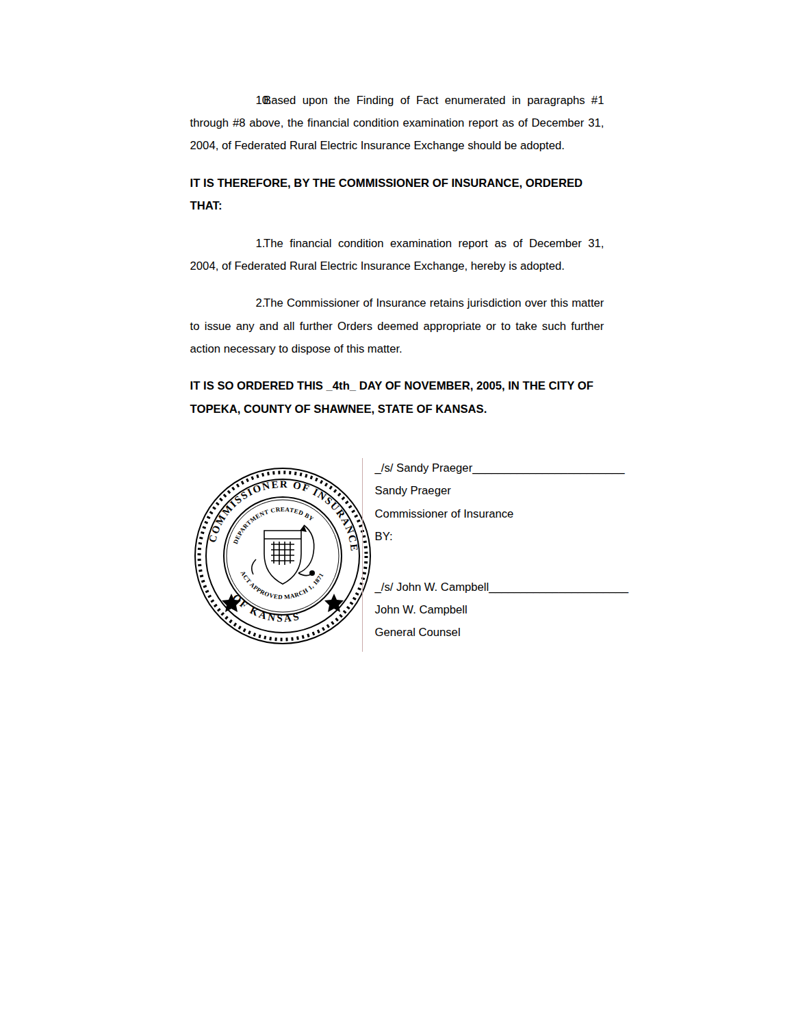10. Based upon the Finding of Fact enumerated in paragraphs #1 through #8 above, the financial condition examination report as of December 31, 2004, of Federated Rural Electric Insurance Exchange should be adopted.
IT IS THEREFORE, BY THE COMMISSIONER OF INSURANCE, ORDERED THAT:
1. The financial condition examination report as of December 31, 2004, of Federated Rural Electric Insurance Exchange, hereby is adopted.
2. The Commissioner of Insurance retains jurisdiction over this matter to issue any and all further Orders deemed appropriate or to take such further action necessary to dispose of this matter.
IT IS SO ORDERED THIS _4th_ DAY OF NOVEMBER, 2005, IN THE CITY OF TOPEKA, COUNTY OF SHAWNEE, STATE OF KANSAS.
| COMMISSIONER OF INSURANCE OF KANSAS DEPARTMENT CREATED BY ACT APPROVED MARCH 1, 1871 | _/s/ Sandy Praeger________________________ Sandy Praeger Commissioner of Insurance BY: _/s/ John W. Campbell______________________ John W. Campbell General Counsel |